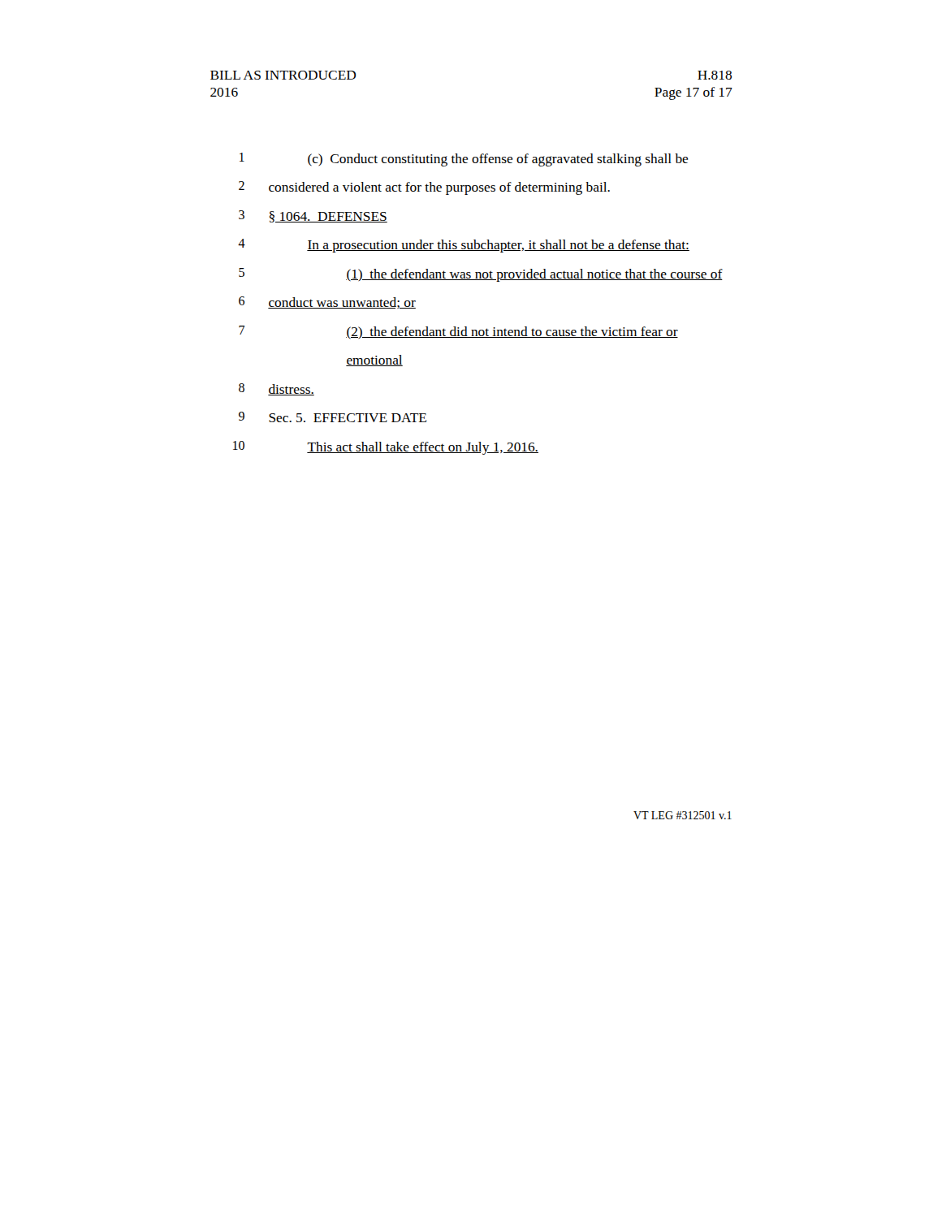BILL AS INTRODUCED 2016
H.818 Page 17 of 17
(c) Conduct constituting the offense of aggravated stalking shall be
considered a violent act for the purposes of determining bail.
§ 1064. DEFENSES
In a prosecution under this subchapter, it shall not be a defense that:
(1) the defendant was not provided actual notice that the course of
conduct was unwanted; or
(2) the defendant did not intend to cause the victim fear or emotional
distress.
Sec. 5. EFFECTIVE DATE
This act shall take effect on July 1, 2016.
VT LEG #312501 v.1